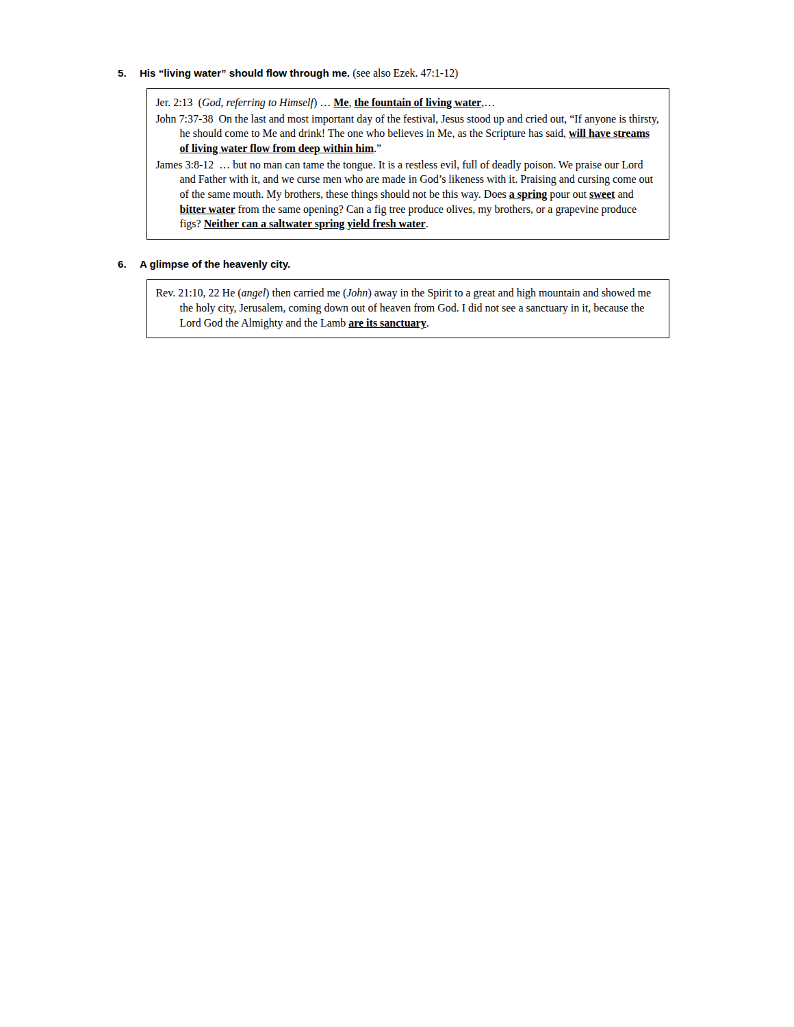5. His “living water” should flow through me. (see also Ezek. 47:1-12)
Jer. 2:13 (God, referring to Himself) … Me, the fountain of living water,…
John 7:37-38 On the last and most important day of the festival, Jesus stood up and cried out, “If anyone is thirsty, he should come to Me and drink! The one who believes in Me, as the Scripture has said, will have streams of living water flow from deep within him.”
James 3:8-12 … but no man can tame the tongue. It is a restless evil, full of deadly poison. We praise our Lord and Father with it, and we curse men who are made in God’s likeness with it. Praising and cursing come out of the same mouth. My brothers, these things should not be this way. Does a spring pour out sweet and bitter water from the same opening? Can a fig tree produce olives, my brothers, or a grapevine produce figs? Neither can a saltwater spring yield fresh water.
6. A glimpse of the heavenly city.
Rev. 21:10, 22 He (angel) then carried me (John) away in the Spirit to a great and high mountain and showed me the holy city, Jerusalem, coming down out of heaven from God. I did not see a sanctuary in it, because the Lord God the Almighty and the Lamb are its sanctuary.